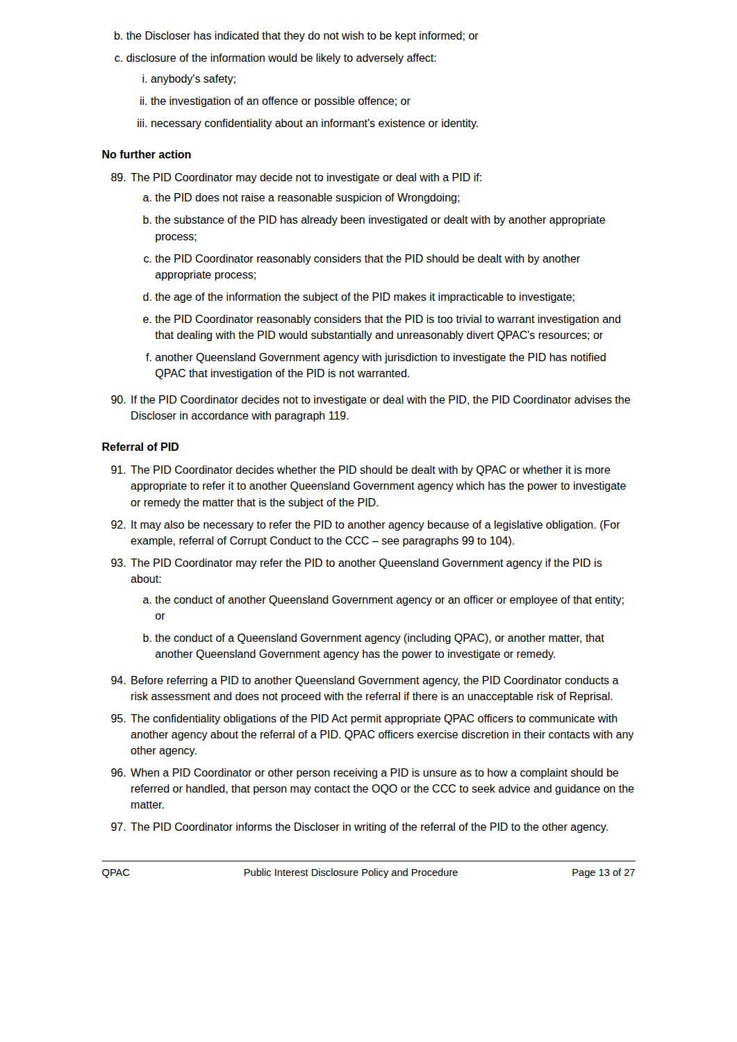the Discloser has indicated that they do not wish to be kept informed; or
disclosure of the information would be likely to adversely affect:
anybody's safety;
the investigation of an offence or possible offence; or
necessary confidentiality about an informant's existence or identity.
No further action
89. The PID Coordinator may decide not to investigate or deal with a PID if:
the PID does not raise a reasonable suspicion of Wrongdoing;
the substance of the PID has already been investigated or dealt with by another appropriate process;
the PID Coordinator reasonably considers that the PID should be dealt with by another appropriate process;
the age of the information the subject of the PID makes it impracticable to investigate;
the PID Coordinator reasonably considers that the PID is too trivial to warrant investigation and that dealing with the PID would substantially and unreasonably divert QPAC's resources; or
another Queensland Government agency with jurisdiction to investigate the PID has notified QPAC that investigation of the PID is not warranted.
90. If the PID Coordinator decides not to investigate or deal with the PID, the PID Coordinator advises the Discloser in accordance with paragraph 119.
Referral of PID
91. The PID Coordinator decides whether the PID should be dealt with by QPAC or whether it is more appropriate to refer it to another Queensland Government agency which has the power to investigate or remedy the matter that is the subject of the PID.
92. It may also be necessary to refer the PID to another agency because of a legislative obligation. (For example, referral of Corrupt Conduct to the CCC – see paragraphs 99 to 104).
93. The PID Coordinator may refer the PID to another Queensland Government agency if the PID is about:
the conduct of another Queensland Government agency or an officer or employee of that entity; or
the conduct of a Queensland Government agency (including QPAC), or another matter, that another Queensland Government agency has the power to investigate or remedy.
94. Before referring a PID to another Queensland Government agency, the PID Coordinator conducts a risk assessment and does not proceed with the referral if there is an unacceptable risk of Reprisal.
95. The confidentiality obligations of the PID Act permit appropriate QPAC officers to communicate with another agency about the referral of a PID. QPAC officers exercise discretion in their contacts with any other agency.
96. When a PID Coordinator or other person receiving a PID is unsure as to how a complaint should be referred or handled, that person may contact the OQO or the CCC to seek advice and guidance on the matter.
97. The PID Coordinator informs the Discloser in writing of the referral of the PID to the other agency.
QPAC
Public Interest Disclosure Policy and Procedure
Page 13 of 27